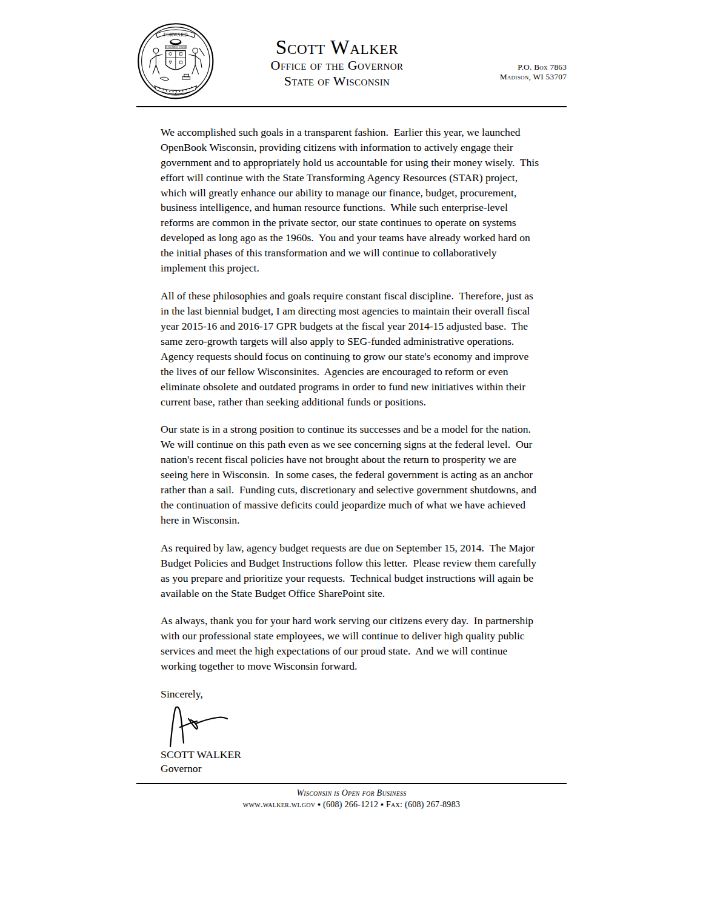FORWARD E PLURIBUS UNUM
Scott Walker
Office of the Governor
State of Wisconsin
P.O. Box 7863
Madison, WI 53707
We accomplished such goals in a transparent fashion. Earlier this year, we launched OpenBook Wisconsin, providing citizens with information to actively engage their government and to appropriately hold us accountable for using their money wisely. This effort will continue with the State Transforming Agency Resources (STAR) project, which will greatly enhance our ability to manage our finance, budget, procurement, business intelligence, and human resource functions. While such enterprise-level reforms are common in the private sector, our state continues to operate on systems developed as long ago as the 1960s. You and your teams have already worked hard on the initial phases of this transformation and we will continue to collaboratively implement this project.
All of these philosophies and goals require constant fiscal discipline. Therefore, just as in the last biennial budget, I am directing most agencies to maintain their overall fiscal year 2015-16 and 2016-17 GPR budgets at the fiscal year 2014-15 adjusted base. The same zero-growth targets will also apply to SEG-funded administrative operations. Agency requests should focus on continuing to grow our state's economy and improve the lives of our fellow Wisconsinites. Agencies are encouraged to reform or even eliminate obsolete and outdated programs in order to fund new initiatives within their current base, rather than seeking additional funds or positions.
Our state is in a strong position to continue its successes and be a model for the nation. We will continue on this path even as we see concerning signs at the federal level. Our nation's recent fiscal policies have not brought about the return to prosperity we are seeing here in Wisconsin. In some cases, the federal government is acting as an anchor rather than a sail. Funding cuts, discretionary and selective government shutdowns, and the continuation of massive deficits could jeopardize much of what we have achieved here in Wisconsin.
As required by law, agency budget requests are due on September 15, 2014. The Major Budget Policies and Budget Instructions follow this letter. Please review them carefully as you prepare and prioritize your requests. Technical budget instructions will again be available on the State Budget Office SharePoint site.
As always, thank you for your hard work serving our citizens every day. In partnership with our professional state employees, we will continue to deliver high quality public services and meet the high expectations of our proud state. And we will continue working together to move Wisconsin forward.
Sincerely,
SCOTT WALKER
Governor
Wisconsin is Open for Business
www.walker.wi.gov ▪ (608) 266-1212 ▪ Fax: (608) 267-8983